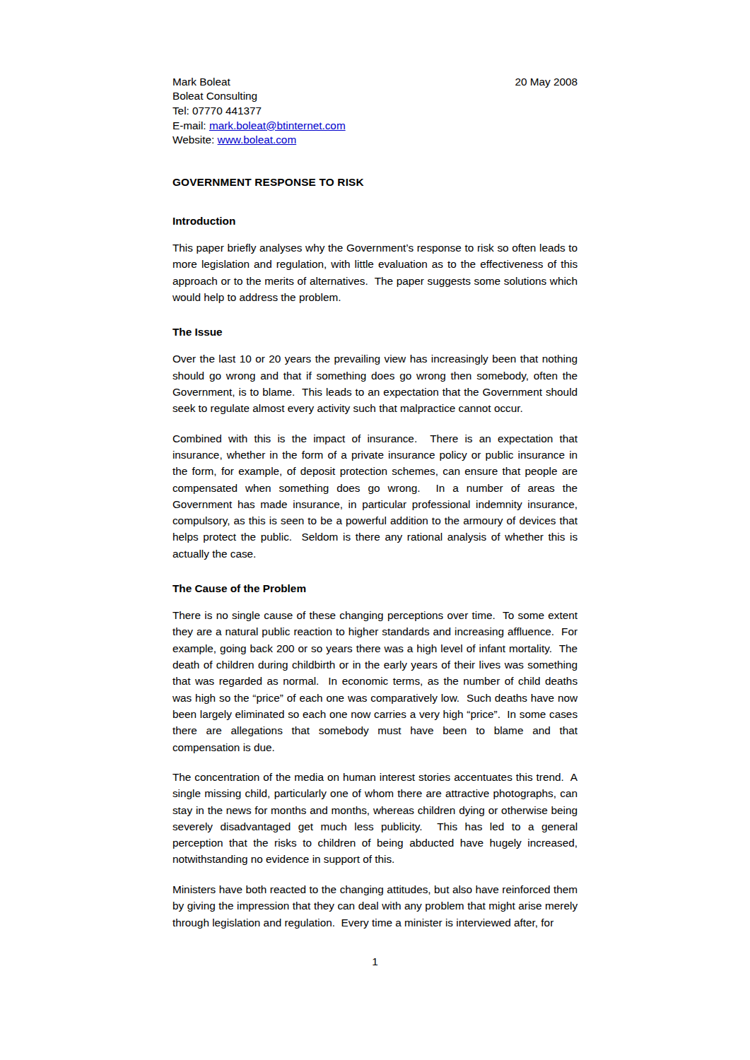Mark Boleat 20 May 2008
Boleat Consulting
Tel: 07770 441377
E-mail: mark.boleat@btinternet.com
Website: www.boleat.com
GOVERNMENT RESPONSE TO RISK
Introduction
This paper briefly analyses why the Government’s response to risk so often leads to more legislation and regulation, with little evaluation as to the effectiveness of this approach or to the merits of alternatives. The paper suggests some solutions which would help to address the problem.
The Issue
Over the last 10 or 20 years the prevailing view has increasingly been that nothing should go wrong and that if something does go wrong then somebody, often the Government, is to blame. This leads to an expectation that the Government should seek to regulate almost every activity such that malpractice cannot occur.
Combined with this is the impact of insurance. There is an expectation that insurance, whether in the form of a private insurance policy or public insurance in the form, for example, of deposit protection schemes, can ensure that people are compensated when something does go wrong. In a number of areas the Government has made insurance, in particular professional indemnity insurance, compulsory, as this is seen to be a powerful addition to the armoury of devices that helps protect the public. Seldom is there any rational analysis of whether this is actually the case.
The Cause of the Problem
There is no single cause of these changing perceptions over time. To some extent they are a natural public reaction to higher standards and increasing affluence. For example, going back 200 or so years there was a high level of infant mortality. The death of children during childbirth or in the early years of their lives was something that was regarded as normal. In economic terms, as the number of child deaths was high so the “price” of each one was comparatively low. Such deaths have now been largely eliminated so each one now carries a very high “price”. In some cases there are allegations that somebody must have been to blame and that compensation is due.
The concentration of the media on human interest stories accentuates this trend. A single missing child, particularly one of whom there are attractive photographs, can stay in the news for months and months, whereas children dying or otherwise being severely disadvantaged get much less publicity. This has led to a general perception that the risks to children of being abducted have hugely increased, notwithstanding no evidence in support of this.
Ministers have both reacted to the changing attitudes, but also have reinforced them by giving the impression that they can deal with any problem that might arise merely through legislation and regulation. Every time a minister is interviewed after, for
1